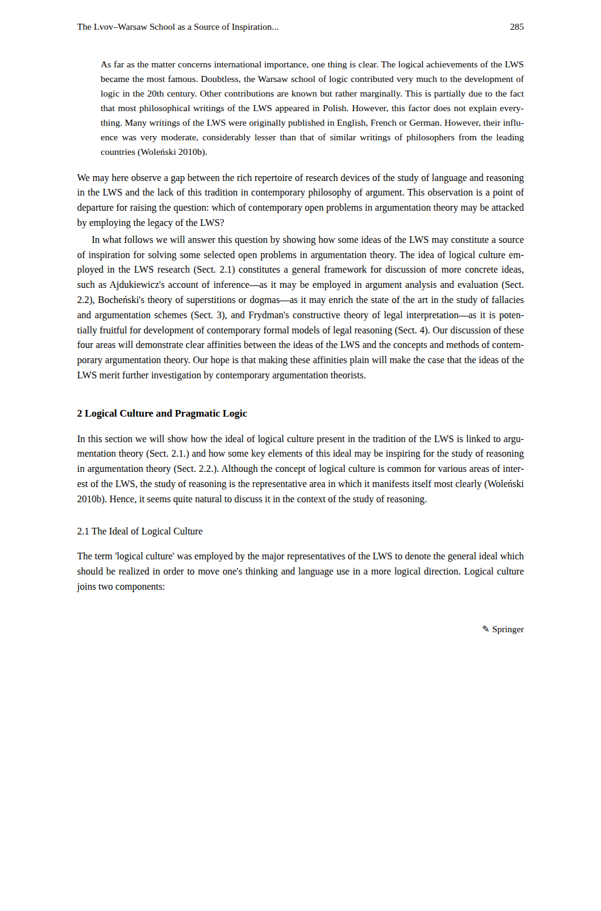The Lvov–Warsaw School as a Source of Inspiration... 285
As far as the matter concerns international importance, one thing is clear. The logical achievements of the LWS became the most famous. Doubtless, the Warsaw school of logic contributed very much to the development of logic in the 20th century. Other contributions are known but rather marginally. This is partially due to the fact that most philosophical writings of the LWS appeared in Polish. However, this factor does not explain everything. Many writings of the LWS were originally published in English, French or German. However, their influence was very moderate, considerably lesser than that of similar writings of philosophers from the leading countries (Woleński 2010b).
We may here observe a gap between the rich repertoire of research devices of the study of language and reasoning in the LWS and the lack of this tradition in contemporary philosophy of argument. This observation is a point of departure for raising the question: which of contemporary open problems in argumentation theory may be attacked by employing the legacy of the LWS?
In what follows we will answer this question by showing how some ideas of the LWS may constitute a source of inspiration for solving some selected open problems in argumentation theory. The idea of logical culture employed in the LWS research (Sect. 2.1) constitutes a general framework for discussion of more concrete ideas, such as Ajdukiewicz's account of inference—as it may be employed in argument analysis and evaluation (Sect. 2.2), Bocheński's theory of superstitions or dogmas—as it may enrich the state of the art in the study of fallacies and argumentation schemes (Sect. 3), and Frydman's constructive theory of legal interpretation—as it is potentially fruitful for development of contemporary formal models of legal reasoning (Sect. 4). Our discussion of these four areas will demonstrate clear affinities between the ideas of the LWS and the concepts and methods of contemporary argumentation theory. Our hope is that making these affinities plain will make the case that the ideas of the LWS merit further investigation by contemporary argumentation theorists.
2 Logical Culture and Pragmatic Logic
In this section we will show how the ideal of logical culture present in the tradition of the LWS is linked to argumentation theory (Sect. 2.1.) and how some key elements of this ideal may be inspiring for the study of reasoning in argumentation theory (Sect. 2.2.). Although the concept of logical culture is common for various areas of interest of the LWS, the study of reasoning is the representative area in which it manifests itself most clearly (Woleński 2010b). Hence, it seems quite natural to discuss it in the context of the study of reasoning.
2.1 The Ideal of Logical Culture
The term 'logical culture' was employed by the major representatives of the LWS to denote the general ideal which should be realized in order to move one's thinking and language use in a more logical direction. Logical culture joins two components:
✎ Springer